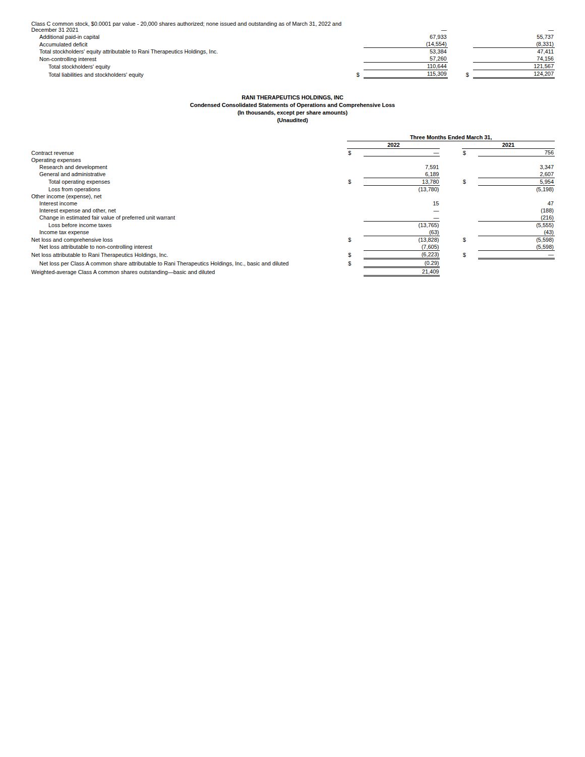| Class C common stock, $0.0001 par value - 20,000 shares authorized; none issued and outstanding as of March 31, 2022 and December 31 2021 | | — | | | — |
| Additional paid-in capital | | 67,933 | | | 55,737 |
| Accumulated deficit | | (14,554) | | | (8,331) |
| Total stockholders' equity attributable to Rani Therapeutics Holdings, Inc. | | 53,384 | | | 47,411 |
| Non-controlling interest | | 57,260 | | | 74,156 |
| Total stockholders' equity | | 110,644 | | | 121,567 |
| Total liabilities and stockholders' equity | $ | 115,309 | | $ | 124,207 |
RANI THERAPEUTICS HOLDINGS, INC
Condensed Consolidated Statements of Operations and Comprehensive Loss
(In thousands, except per share amounts)
(Unaudited)
| | Three Months Ended March 31, |
| | 2022 | | 2021 |
| Contract revenue | $ | — | | $ | 756 |
| Operating expenses | | | | | |
| Research and development | | 7,591 | | | 3,347 |
| General and administrative | | 6,189 | | | 2,607 |
| Total operating expenses | $ | 13,780 | | $ | 5,954 |
| Loss from operations | | (13,780) | | | (5,198) |
| Other income (expense), net | | | | | |
| Interest income | | 15 | | | 47 |
| Interest expense and other, net | | — | | | (188) |
| Change in estimated fair value of preferred unit warrant | | — | | | (216) |
| Loss before income taxes | | (13,765) | | | (5,555) |
| Income tax expense | | (63) | | | (43) |
| Net loss and comprehensive loss | $ | (13,828) | | $ | (5,598) |
| Net loss attributable to non-controlling interest | | (7,605) | | | (5,598) |
| Net loss attributable to Rani Therapeutics Holdings, Inc. | $ | (6,223) | | $ | — |
| Net loss per Class A common share attributable to Rani Therapeutics Holdings, Inc., basic and diluted | $ | (0.29) | | | |
| Weighted-average Class A common shares outstanding—basic and diluted | | 21,409 | | | |